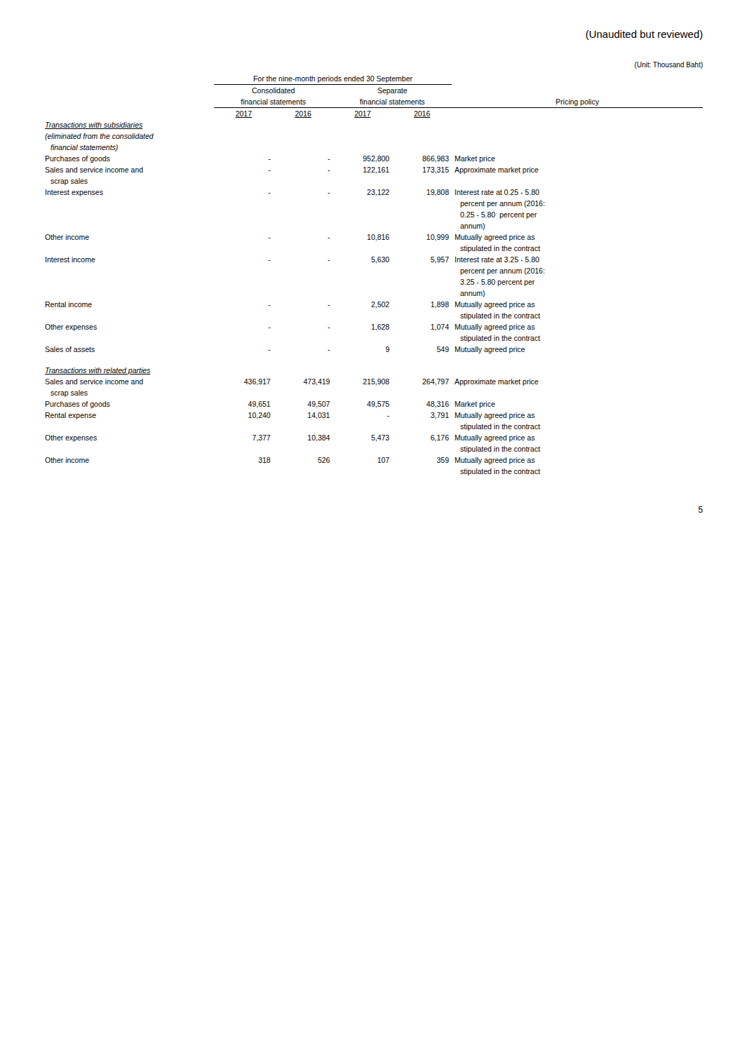(Unaudited but reviewed)
(Unit: Thousand Baht)
| | For the nine-month periods ended 30 September | |
| --- | --- | --- |
| | Consolidated | Separate | |
| | financial statements | financial statements | Pricing policy |
| | 2017 | 2016 | 2017 | 2016 | |
| Transactions with subsidiaries | | | | | |
| (eliminated from the consolidated | | | | | |
| financial statements) | | | | | |
| Purchases of goods | - | - | 952,800 | 866,983 | Market price |
| Sales and service income and | - | - | 122,161 | 173,315 | Approximate market price |
| scrap sales | | | | | |
| Interest expenses | - | - | 23,122 | 19,808 | Interest rate at 0.25 - 5.80 |
| | | | | | percent per annum (2016: |
| | | | | | 0.25 - 5.80 percent per |
| | | | | | annum) |
| Other income | - | - | 10,816 | 10,999 | Mutually agreed price as |
| | | | | | stipulated in the contract |
| Interest income | - | - | 5,630 | 5,957 | Interest rate at 3.25 - 5.80 |
| | | | | | percent per annum (2016: |
| | | | | | 3.25 - 5.80 percent per |
| | | | | | annum) |
| Rental income | - | - | 2,502 | 1,898 | Mutually agreed price as |
| | | | | | stipulated in the contract |
| Other expenses | - | - | 1,628 | 1,074 | Mutually agreed price as |
| | | | | | stipulated in the contract |
| Sales of assets | - | - | 9 | 549 | Mutually agreed price |
| Transactions with related parties | | | | | |
| Sales and service income and | 436,917 | 473,419 | 215,908 | 264,797 | Approximate market price |
| scrap sales | | | | | |
| Purchases of goods | 49,651 | 49,507 | 49,575 | 48,316 | Market price |
| Rental expense | 10,240 | 14,031 | - | 3,791 | Mutually agreed price as |
| | | | | | stipulated in the contract |
| Other expenses | 7,377 | 10,384 | 5,473 | 6,176 | Mutually agreed price as |
| | | | | | stipulated in the contract |
| Other income | 318 | 526 | 107 | 359 | Mutually agreed price as |
| | | | | | stipulated in the contract |
5